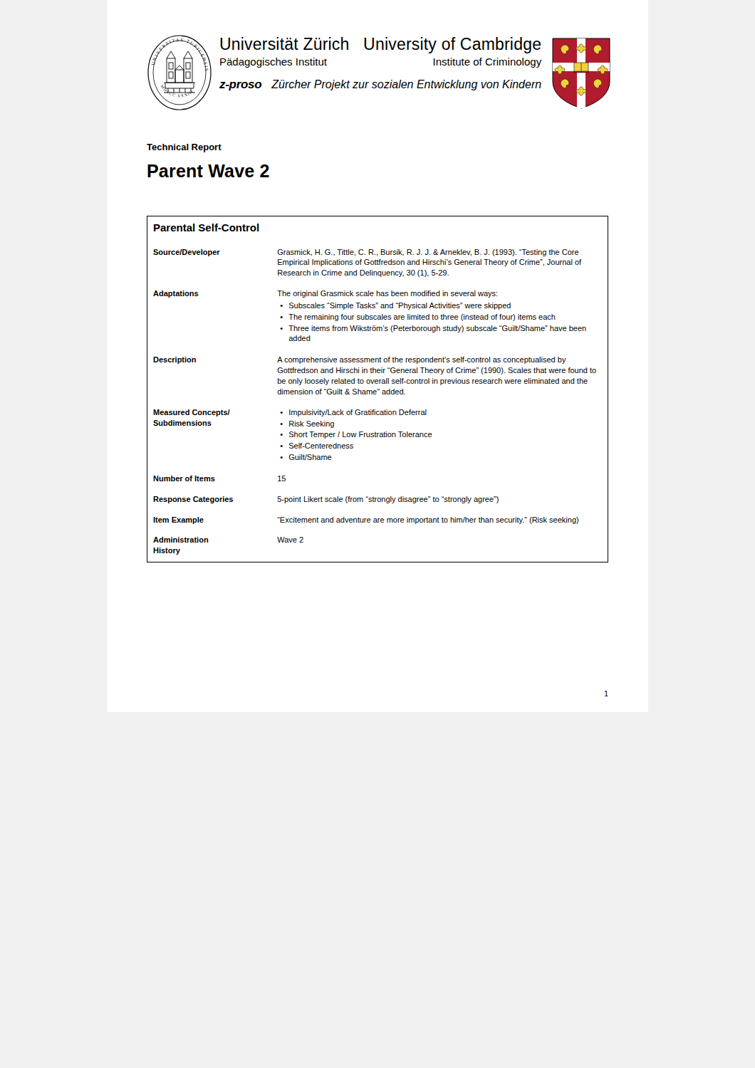UNIVERSITAS TURICENSIS MDCCC XXXIII
Universität Zürich
Pädagogisches Institut
University of Cambridge
Institute of Criminology
z-proso Zürcher Projekt zur sozialen Entwicklung von Kindern
Technical Report
Parent Wave 2
| Parental Self-Control |
| Source/Developer | Grasmick, H. G., Tittle, C. R., Bursik, R. J. J. & Arneklev, B. J. (1993). “Testing the Core Empirical Implications of Gottfredson and Hirschi’s General Theory of Crime”, Journal of Research in Crime and Delinquency, 30 (1), 5-29. |
| Adaptations | The original Grasmick scale has been modified in several ways: Subscales “Simple Tasks” and “Physical Activities” were skipped The remaining four subscales are limited to three (instead of four) items each Three items from Wikström’s (Peterborough study) subscale “Guilt/Shame” have been added |
| Description | A comprehensive assessment of the respondent’s self-control as conceptualised by Gottfredson and Hirschi in their “General Theory of Crime” (1990). Scales that were found to be only loosely related to overall self-control in previous research were eliminated and the dimension of “Guilt & Shame” added. |
| Measured Concepts/ Subdimensions | Impulsivity/Lack of Gratification Deferral Risk Seeking Short Temper / Low Frustration Tolerance Self-Centeredness Guilt/Shame |
| Number of Items | 15 |
| Response Categories | 5-point Likert scale (from “strongly disagree” to “strongly agree”) |
| Item Example | “Excitement and adventure are more important to him/her than security.” (Risk seeking) |
| Administration History | Wave 2 |
1